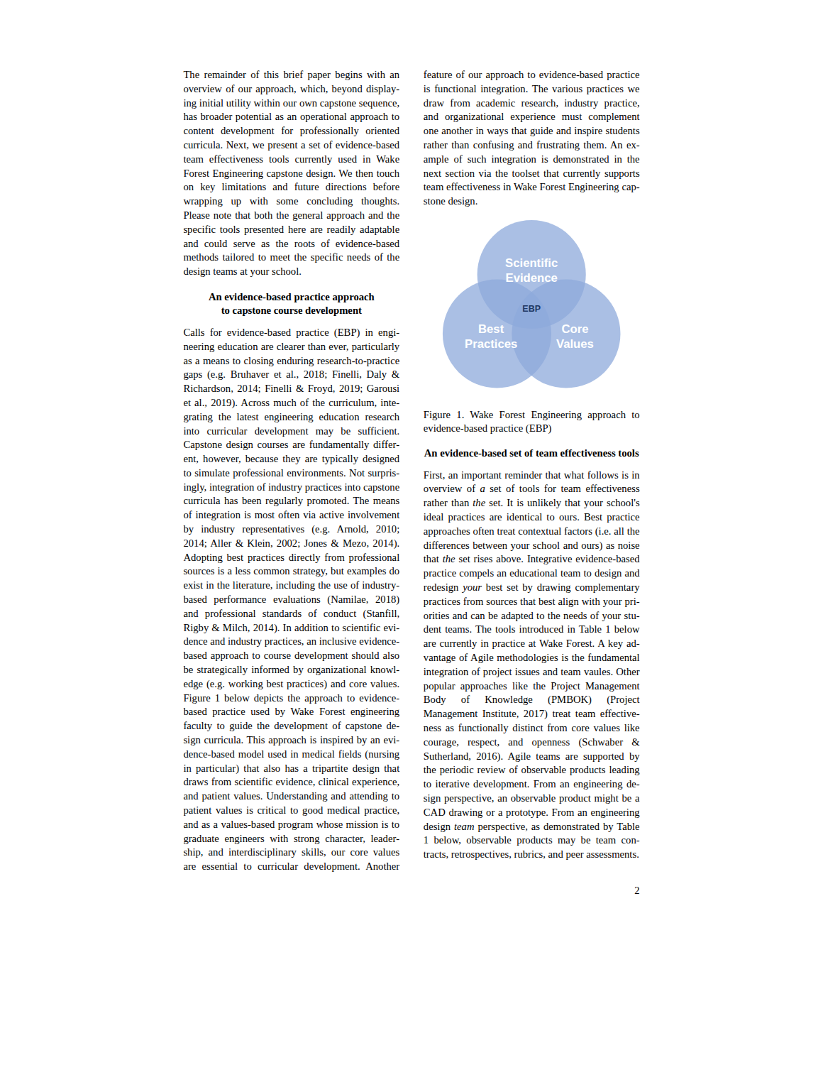The remainder of this brief paper begins with an overview of our approach, which, beyond displaying initial utility within our own capstone sequence, has broader potential as an operational approach to content development for professionally oriented curricula. Next, we present a set of evidence-based team effectiveness tools currently used in Wake Forest Engineering capstone design. We then touch on key limitations and future directions before wrapping up with some concluding thoughts. Please note that both the general approach and the specific tools presented here are readily adaptable and could serve as the roots of evidence-based methods tailored to meet the specific needs of the design teams at your school.
An evidence-based practice approach
to capstone course development
Calls for evidence-based practice (EBP) in engineering education are clearer than ever, particularly as a means to closing enduring research-to-practice gaps (e.g. Bruhaver et al., 2018; Finelli, Daly & Richardson, 2014; Finelli & Froyd, 2019; Garousi et al., 2019). Across much of the curriculum, integrating the latest engineering education research into curricular development may be sufficient. Capstone design courses are fundamentally different, however, because they are typically designed to simulate professional environments. Not surprisingly, integration of industry practices into capstone curricula has been regularly promoted. The means of integration is most often via active involvement by industry representatives (e.g. Arnold, 2010; 2014; Aller & Klein, 2002; Jones & Mezo, 2014). Adopting best practices directly from professional sources is a less common strategy, but examples do exist in the literature, including the use of industry-based performance evaluations (Namilae, 2018) and professional standards of conduct (Stanfill, Rigby & Milch, 2014). In addition to scientific evidence and industry practices, an inclusive evidence-based approach to course development should also be strategically informed by organizational knowledge (e.g. working best practices) and core values. Figure 1 below depicts the approach to evidence-based practice used by Wake Forest engineering faculty to guide the development of capstone design curricula. This approach is inspired by an evidence-based model used in medical fields (nursing in particular) that also has a tripartite design that draws from scientific evidence, clinical experience, and patient values. Understanding and attending to patient values is critical to good medical practice, and as a values-based program whose mission is to graduate engineers with strong character, leadership, and interdisciplinary skills, our core values are essential to curricular development. Another feature of our approach to evidence-based practice is functional integration. The various practices we draw from academic research, industry practice, and organizational experience must complement one another in ways that guide and inspire students rather than confusing and frustrating them. An example of such integration is demonstrated in the next section via the toolset that currently supports team effectiveness in Wake Forest Engineering capstone design.
Scientific Evidence EBP Best Practices Core Values
Figure 1. Wake Forest Engineering approach to evidence-based practice (EBP)
An evidence-based set of team effectiveness tools
First, an important reminder that what follows is in overview of a set of tools for team effectiveness rather than the set. It is unlikely that your school's ideal practices are identical to ours. Best practice approaches often treat contextual factors (i.e. all the differences between your school and ours) as noise that the set rises above. Integrative evidence-based practice compels an educational team to design and redesign your best set by drawing complementary practices from sources that best align with your priorities and can be adapted to the needs of your student teams. The tools introduced in Table 1 below are currently in practice at Wake Forest. A key advantage of Agile methodologies is the fundamental integration of project issues and team vaules. Other popular approaches like the Project Management Body of Knowledge (PMBOK) (Project Management Institute, 2017) treat team effectiveness as functionally distinct from core values like courage, respect, and openness (Schwaber & Sutherland, 2016). Agile teams are supported by the periodic review of observable products leading to iterative development. From an engineering design perspective, an observable product might be a CAD drawing or a prototype. From an engineering design team perspective, as demonstrated by Table 1 below, observable products may be team contracts, retrospectives, rubrics, and peer assessments.
2